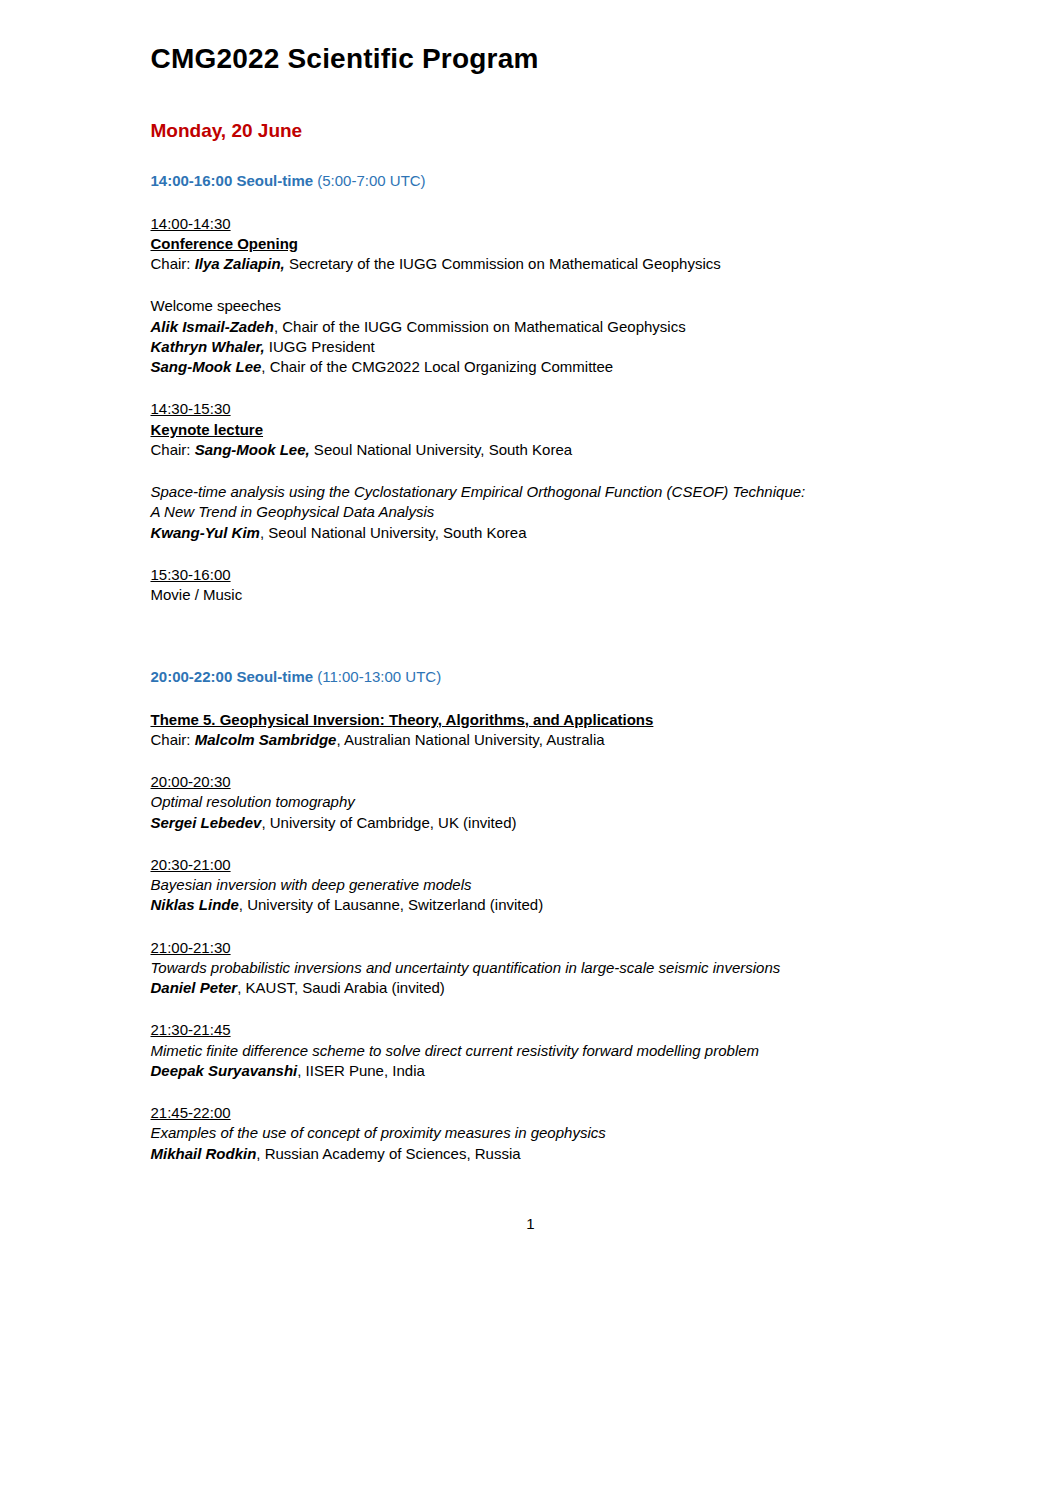CMG2022 Scientific Program
Monday, 20 June
14:00-16:00 Seoul-time (5:00-7:00 UTC)
14:00-14:30
Conference Opening
Chair: Ilya Zaliapin, Secretary of the IUGG Commission on Mathematical Geophysics
Welcome speeches
Alik Ismail-Zadeh, Chair of the IUGG Commission on Mathematical Geophysics
Kathryn Whaler, IUGG President
Sang-Mook Lee, Chair of the CMG2022 Local Organizing Committee
14:30-15:30
Keynote lecture
Chair: Sang-Mook Lee, Seoul National University, South Korea
Space-time analysis using the Cyclostationary Empirical Orthogonal Function (CSEOF) Technique:
A New Trend in Geophysical Data Analysis
Kwang-Yul Kim, Seoul National University, South Korea
15:30-16:00
Movie / Music
20:00-22:00 Seoul-time (11:00-13:00 UTC)
Theme 5. Geophysical Inversion: Theory, Algorithms, and Applications
Chair: Malcolm Sambridge, Australian National University, Australia
20:00-20:30
Optimal resolution tomography
Sergei Lebedev, University of Cambridge, UK (invited)
20:30-21:00
Bayesian inversion with deep generative models
Niklas Linde, University of Lausanne, Switzerland (invited)
21:00-21:30
Towards probabilistic inversions and uncertainty quantification in large-scale seismic inversions
Daniel Peter, KAUST, Saudi Arabia (invited)
21:30-21:45
Mimetic finite difference scheme to solve direct current resistivity forward modelling problem
Deepak Suryavanshi, IISER Pune, India
21:45-22:00
Examples of the use of concept of proximity measures in geophysics
Mikhail Rodkin, Russian Academy of Sciences, Russia
1